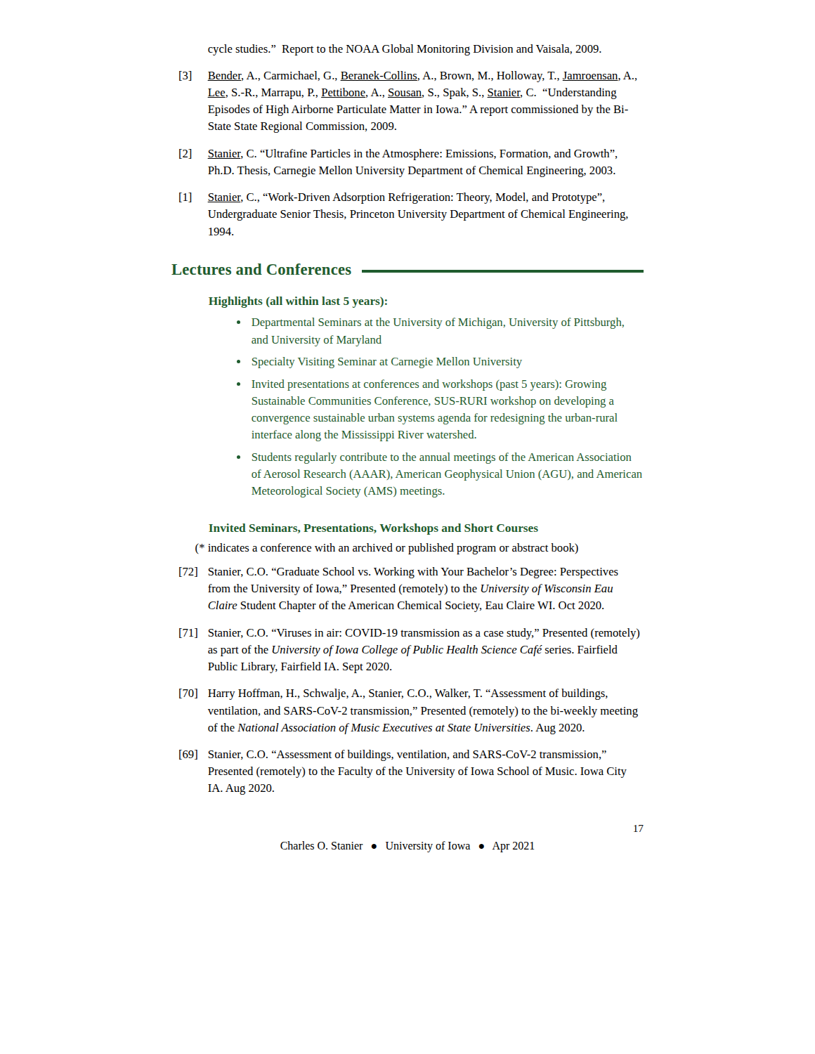cycle studies.” Report to the NOAA Global Monitoring Division and Vaisala, 2009.
[3] Bender, A., Carmichael, G., Beranek-Collins, A., Brown, M., Holloway, T., Jamroensan, A., Lee, S.-R., Marrapu, P., Pettibone, A., Sousan, S., Spak, S., Stanier, C. “Understanding Episodes of High Airborne Particulate Matter in Iowa.” A report commissioned by the Bi-State State Regional Commission, 2009.
[2] Stanier, C. “Ultrafine Particles in the Atmosphere: Emissions, Formation, and Growth”, Ph.D. Thesis, Carnegie Mellon University Department of Chemical Engineering, 2003.
[1] Stanier, C., “Work-Driven Adsorption Refrigeration: Theory, Model, and Prototype”, Undergraduate Senior Thesis, Princeton University Department of Chemical Engineering, 1994.
Lectures and Conferences
Highlights (all within last 5 years):
Departmental Seminars at the University of Michigan, University of Pittsburgh, and University of Maryland
Specialty Visiting Seminar at Carnegie Mellon University
Invited presentations at conferences and workshops (past 5 years): Growing Sustainable Communities Conference, SUS-RURI workshop on developing a convergence sustainable urban systems agenda for redesigning the urban-rural interface along the Mississippi River watershed.
Students regularly contribute to the annual meetings of the American Association of Aerosol Research (AAAR), American Geophysical Union (AGU), and American Meteorological Society (AMS) meetings.
Invited Seminars, Presentations, Workshops and Short Courses
(* indicates a conference with an archived or published program or abstract book)
[72] Stanier, C.O. “Graduate School vs. Working with Your Bachelor’s Degree: Perspectives from the University of Iowa,” Presented (remotely) to the University of Wisconsin Eau Claire Student Chapter of the American Chemical Society, Eau Claire WI. Oct 2020.
[71] Stanier, C.O. “Viruses in air: COVID-19 transmission as a case study,” Presented (remotely) as part of the University of Iowa College of Public Health Science Café series. Fairfield Public Library, Fairfield IA. Sept 2020.
[70] Harry Hoffman, H., Schwalje, A., Stanier, C.O., Walker, T. “Assessment of buildings, ventilation, and SARS-CoV-2 transmission,” Presented (remotely) to the bi-weekly meeting of the National Association of Music Executives at State Universities. Aug 2020.
[69] Stanier, C.O. “Assessment of buildings, ventilation, and SARS-CoV-2 transmission,” Presented (remotely) to the Faculty of the University of Iowa School of Music. Iowa City IA. Aug 2020.
17
Charles O. Stanier ● University of Iowa ● Apr 2021